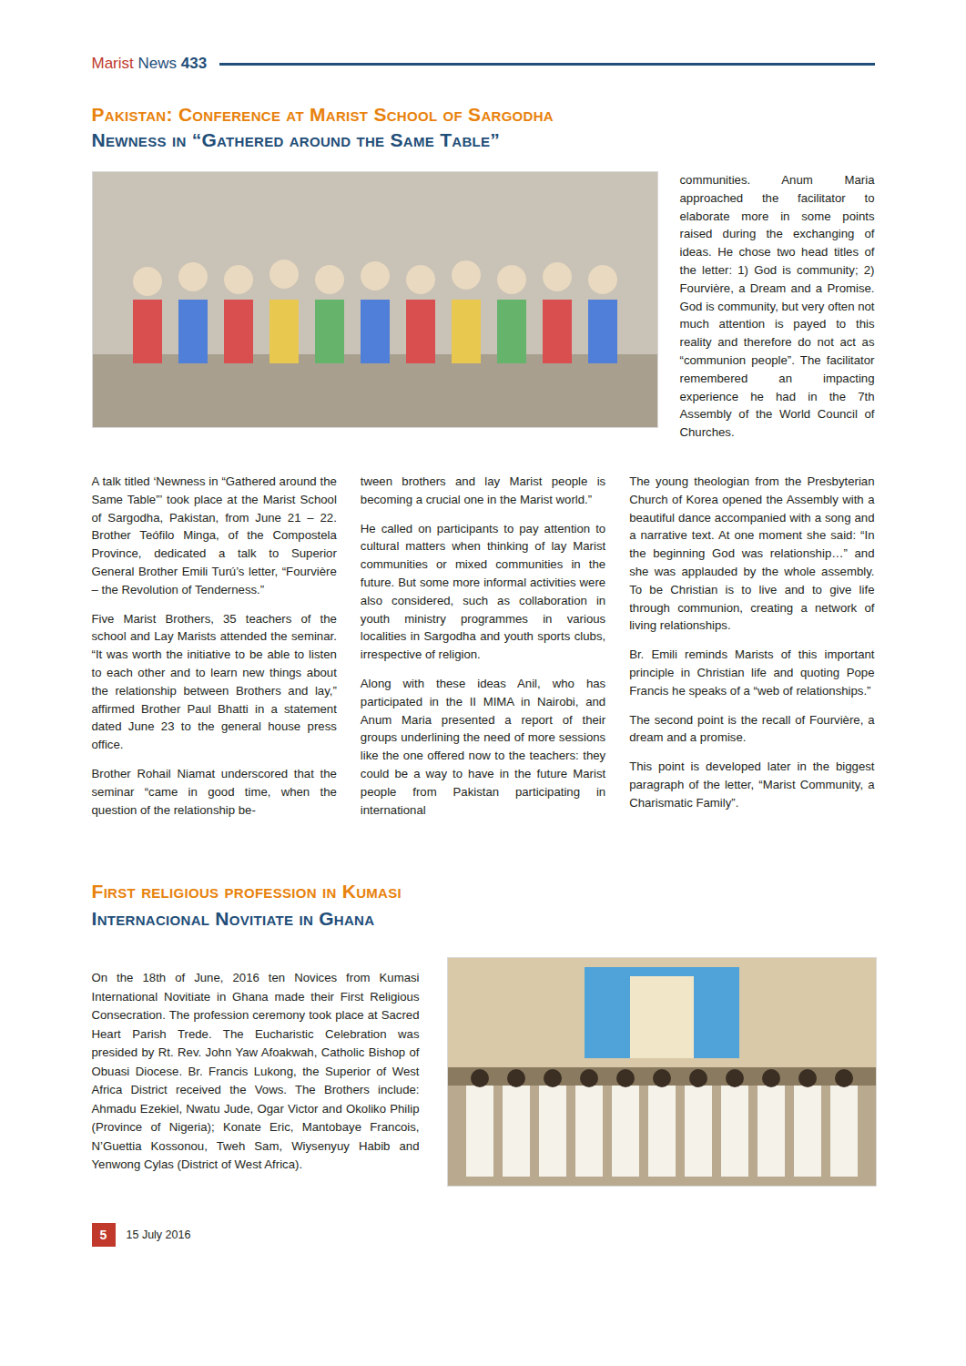Marist News 433
Pakistan: Conference at Marist School of Sargodha
Newness in “Gathered around the Same Table”
communities. Anum Maria approached the facilitator to elaborate more in some points raised during the exchanging of ideas. He chose two head titles of the letter: 1) God is community; 2) Fourvière, a Dream and a Promise. God is community, but very often not much attention is payed to this reality and therefore do not act as “communion people”. The facilitator remembered an impacting experience he had in the 7th Assembly of the World Council of Churches.
A talk titled ‘Newness in “Gathered around the Same Table”’ took place at the Marist School of Sargodha, Pakistan, from June 21 – 22. Brother Teófilo Minga, of the Compostela Province, dedicated a talk to Superior General Brother Emili Turú’s letter, “Fourvière – the Revolution of Tenderness.”
Five Marist Brothers, 35 teachers of the school and Lay Marists attended the seminar. “It was worth the initiative to be able to listen to each other and to learn new things about the relationship between Brothers and lay,” affirmed Brother Paul Bhatti in a statement dated June 23 to the general house press office.
Brother Rohail Niamat underscored that the seminar “came in good time, when the question of the relationship be-
tween brothers and lay Marist people is becoming a crucial one in the Marist world.”
He called on participants to pay attention to cultural matters when thinking of lay Marist communities or mixed communities in the future. But some more informal activities were also considered, such as collaboration in youth ministry programmes in various localities in Sargodha and youth sports clubs, irrespective of religion.
Along with these ideas Anil, who has participated in the II MIMA in Nairobi, and Anum Maria presented a report of their groups underlining the need of more sessions like the one offered now to the teachers: they could be a way to have in the future Marist people from Pakistan participating in international
The young theologian from the Presbyterian Church of Korea opened the Assembly with a beautiful dance accompanied with a song and a narrative text. At one moment she said: “In the beginning God was relationship…” and she was applauded by the whole assembly. To be Christian is to live and to give life through communion, creating a network of living relationships.
Br. Emili reminds Marists of this important principle in Christian life and quoting Pope Francis he speaks of a “web of relationships.”
The second point is the recall of Fourvière, a dream and a promise.
This point is developed later in the biggest paragraph of the letter, “Marist Community, a Charismatic Family”.
First religious profession in Kumasi
Internacional Novitiate in Ghana
On the 18th of June, 2016 ten Novices from Kumasi International Novitiate in Ghana made their First Religious Consecration. The profession ceremony took place at Sacred Heart Parish Trede. The Eucharistic Celebration was presided by Rt. Rev. John Yaw Afoakwah, Catholic Bishop of Obuasi Diocese. Br. Francis Lukong, the Superior of West Africa District received the Vows. The Brothers include: Ahmadu Ezekiel, Nwatu Jude, Ogar Victor and Okoliko Philip (Province of Nigeria); Konate Eric, Mantobaye Francois, N’Guettia Kossonou, Tweh Sam, Wiysenyuy Habib and Yenwong Cylas (District of West Africa).
5
15 July 2016